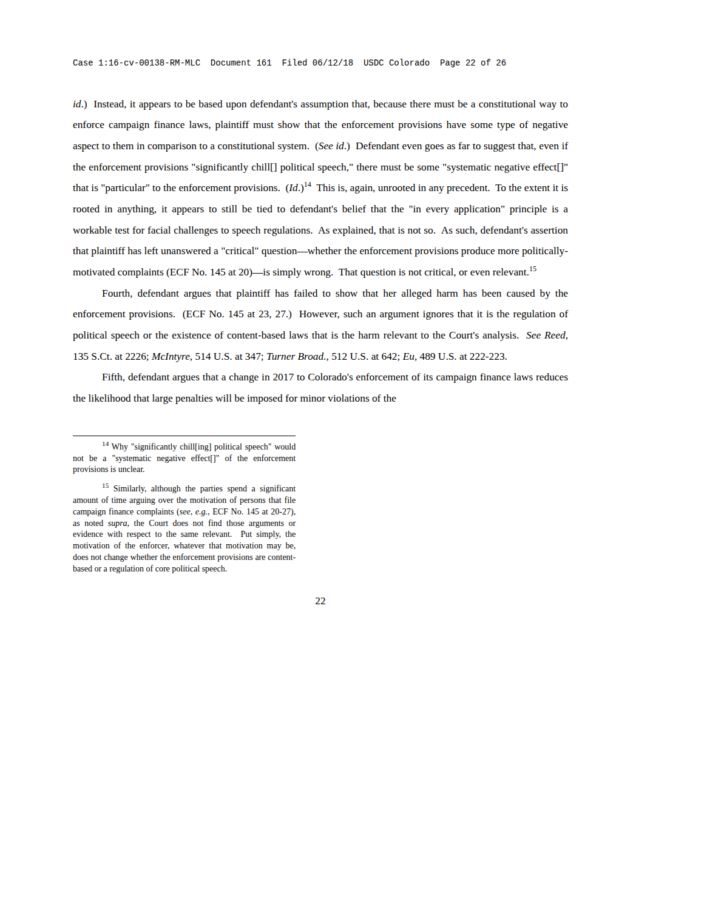Case 1:16-cv-00138-RM-MLC Document 161 Filed 06/12/18 USDC Colorado Page 22 of 26
id.) Instead, it appears to be based upon defendant's assumption that, because there must be a constitutional way to enforce campaign finance laws, plaintiff must show that the enforcement provisions have some type of negative aspect to them in comparison to a constitutional system. (See id.) Defendant even goes as far to suggest that, even if the enforcement provisions "significantly chill[] political speech," there must be some "systematic negative effect[]" that is "particular" to the enforcement provisions. (Id.)14 This is, again, unrooted in any precedent. To the extent it is rooted in anything, it appears to still be tied to defendant's belief that the "in every application" principle is a workable test for facial challenges to speech regulations. As explained, that is not so. As such, defendant's assertion that plaintiff has left unanswered a "critical" question—whether the enforcement provisions produce more politically-motivated complaints (ECF No. 145 at 20)—is simply wrong. That question is not critical, or even relevant.15
Fourth, defendant argues that plaintiff has failed to show that her alleged harm has been caused by the enforcement provisions. (ECF No. 145 at 23, 27.) However, such an argument ignores that it is the regulation of political speech or the existence of content-based laws that is the harm relevant to the Court's analysis. See Reed, 135 S.Ct. at 2226; McIntyre, 514 U.S. at 347; Turner Broad., 512 U.S. at 642; Eu, 489 U.S. at 222-223.
Fifth, defendant argues that a change in 2017 to Colorado's enforcement of its campaign finance laws reduces the likelihood that large penalties will be imposed for minor violations of the
14 Why "significantly chill[ing] political speech" would not be a "systematic negative effect[]" of the enforcement provisions is unclear.
15 Similarly, although the parties spend a significant amount of time arguing over the motivation of persons that file campaign finance complaints (see, e.g., ECF No. 145 at 20-27), as noted supra, the Court does not find those arguments or evidence with respect to the same relevant. Put simply, the motivation of the enforcer, whatever that motivation may be, does not change whether the enforcement provisions are content-based or a regulation of core political speech.
22